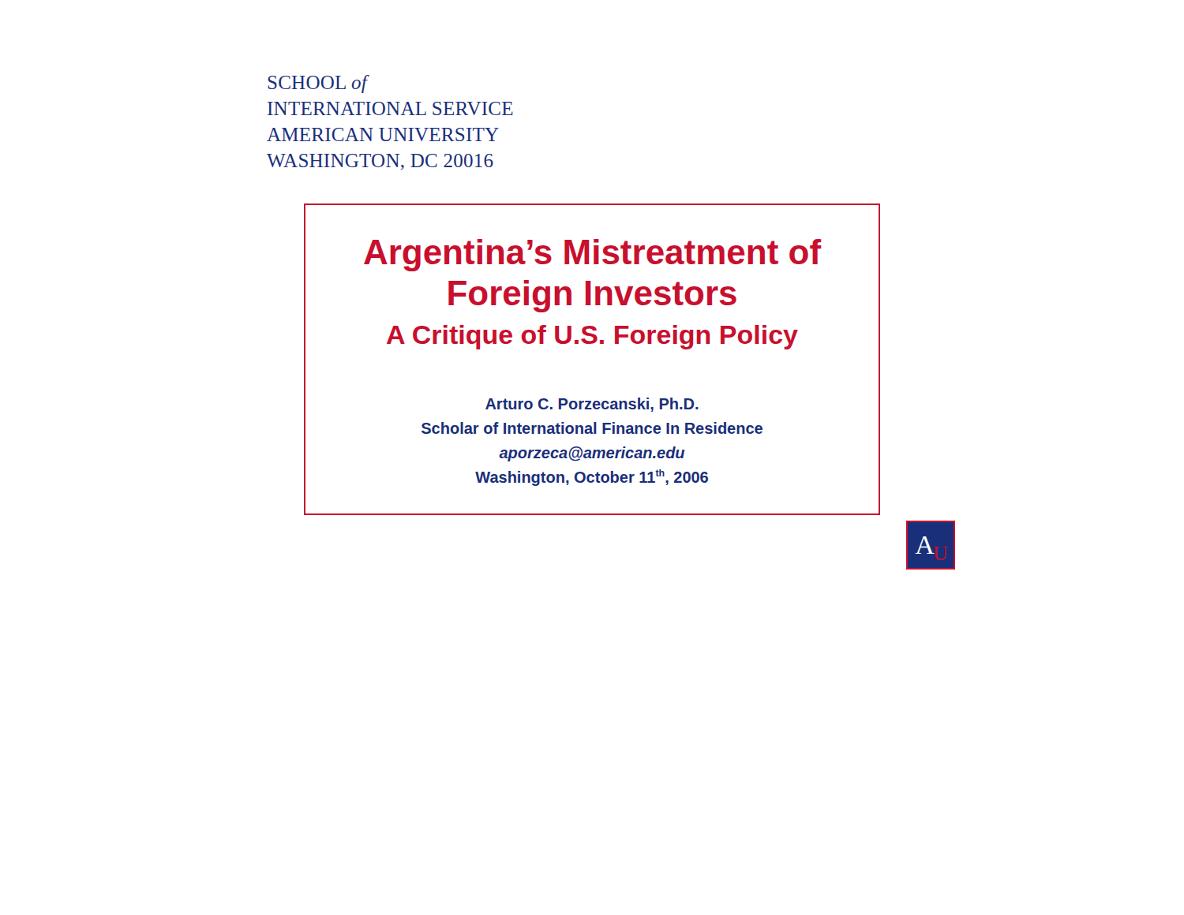SCHOOL of
INTERNATIONAL SERVICE
AMERICAN UNIVERSITY
WASHINGTON, DC 20016
Argentina’s Mistreatment of Foreign Investors
A Critique of U.S. Foreign Policy
Arturo C. Porzecanski, Ph.D.
Scholar of International Finance In Residence
aporzeca@american.edu
Washington, October 11th, 2006
AU